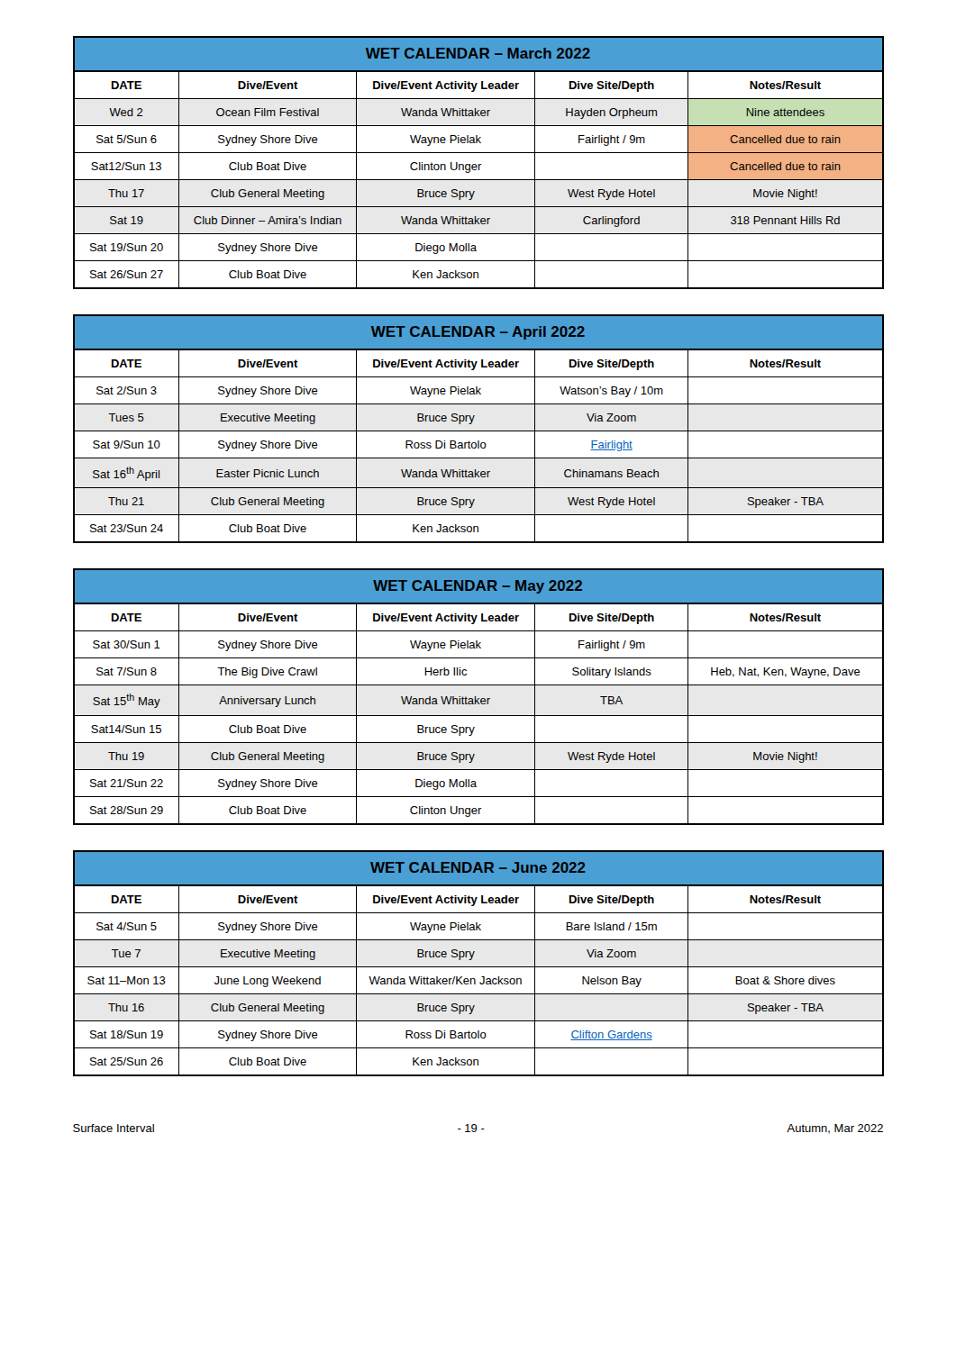WET CALENDAR – March 2022
| DATE | Dive/Event | Dive/Event Activity Leader | Dive Site/Depth | Notes/Result |
| --- | --- | --- | --- | --- |
| Wed 2 | Ocean Film Festival | Wanda Whittaker | Hayden Orpheum | Nine attendees |
| Sat 5/Sun 6 | Sydney Shore Dive | Wayne Pielak | Fairlight / 9m | Cancelled due to rain |
| Sat12/Sun 13 | Club Boat Dive | Clinton Unger | | Cancelled due to rain |
| Thu 17 | Club General Meeting | Bruce Spry | West Ryde Hotel | Movie Night! |
| Sat 19 | Club Dinner – Amira’s Indian | Wanda Whittaker | Carlingford | 318 Pennant Hills Rd |
| Sat 19/Sun 20 | Sydney Shore Dive | Diego Molla | | |
| Sat 26/Sun 27 | Club Boat Dive | Ken Jackson | | |
WET CALENDAR – April 2022
| DATE | Dive/Event | Dive/Event Activity Leader | Dive Site/Depth | Notes/Result |
| --- | --- | --- | --- | --- |
| Sat 2/Sun 3 | Sydney Shore Dive | Wayne Pielak | Watson’s Bay / 10m | |
| Tues 5 | Executive Meeting | Bruce Spry | Via Zoom | |
| Sat 9/Sun 10 | Sydney Shore Dive | Ross Di Bartolo | Fairlight | |
| Sat 16 th April | Easter Picnic Lunch | Wanda Whittaker | Chinamans Beach | |
| Thu 21 | Club General Meeting | Bruce Spry | West Ryde Hotel | Speaker - TBA |
| Sat 23/Sun 24 | Club Boat Dive | Ken Jackson | | |
WET CALENDAR – May 2022
| DATE | Dive/Event | Dive/Event Activity Leader | Dive Site/Depth | Notes/Result |
| --- | --- | --- | --- | --- |
| Sat 30/Sun 1 | Sydney Shore Dive | Wayne Pielak | Fairlight / 9m | |
| Sat 7/Sun 8 | The Big Dive Crawl | Herb Ilic | Solitary Islands | Heb, Nat, Ken, Wayne, Dave |
| Sat 15 th May | Anniversary Lunch | Wanda Whittaker | TBA | |
| Sat14/Sun 15 | Club Boat Dive | Bruce Spry | | |
| Thu 19 | Club General Meeting | Bruce Spry | West Ryde Hotel | Movie Night! |
| Sat 21/Sun 22 | Sydney Shore Dive | Diego Molla | | |
| Sat 28/Sun 29 | Club Boat Dive | Clinton Unger | | |
WET CALENDAR – June 2022
| DATE | Dive/Event | Dive/Event Activity Leader | Dive Site/Depth | Notes/Result |
| --- | --- | --- | --- | --- |
| Sat 4/Sun 5 | Sydney Shore Dive | Wayne Pielak | Bare Island / 15m | |
| Tue 7 | Executive Meeting | Bruce Spry | Via Zoom | |
| Sat 11–Mon 13 | June Long Weekend | Wanda Wittaker/Ken Jackson | Nelson Bay | Boat & Shore dives |
| Thu 16 | Club General Meeting | Bruce Spry | | Speaker - TBA |
| Sat 18/Sun 19 | Sydney Shore Dive | Ross Di Bartolo | Clifton Gardens | |
| Sat 25/Sun 26 | Club Boat Dive | Ken Jackson | | |
Surface Interval - 19 - Autumn, Mar 2022